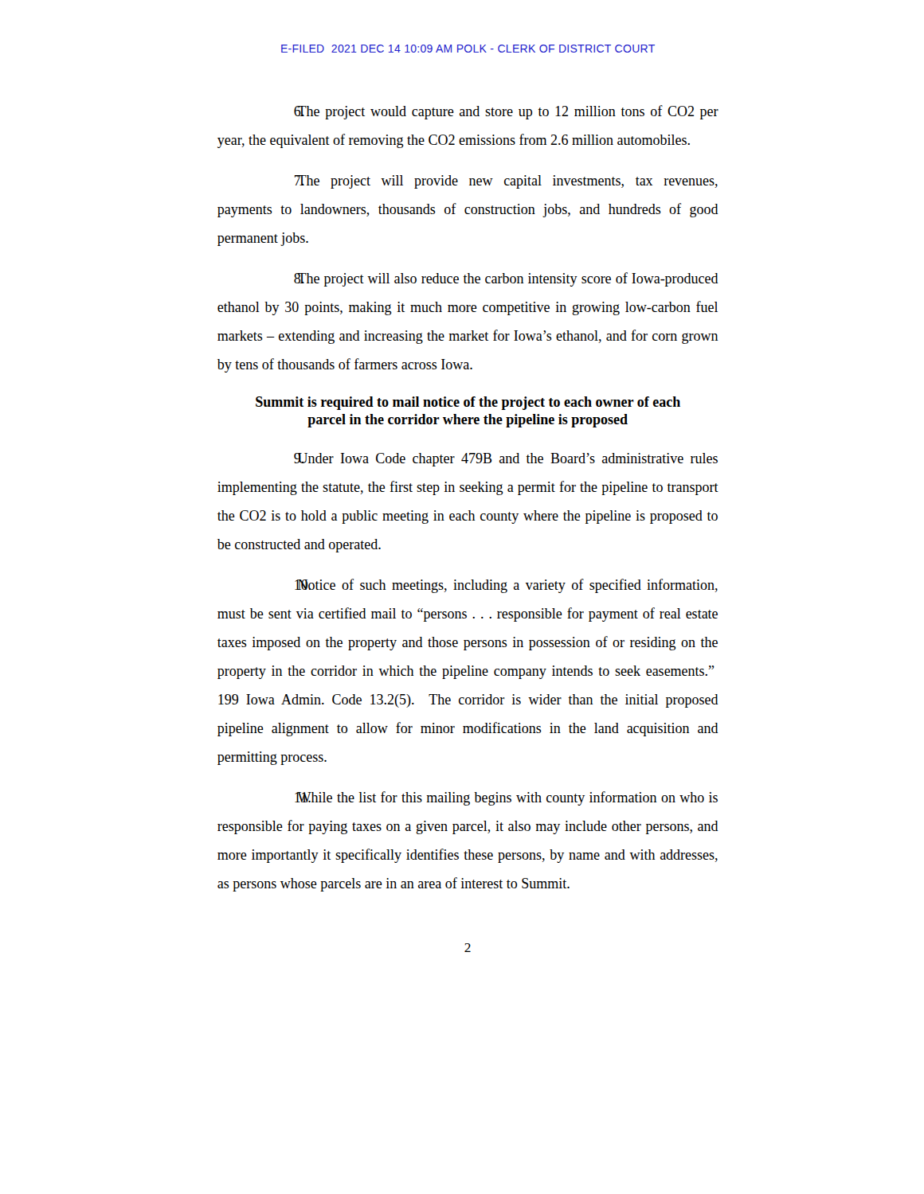E-FILED 2021 DEC 14 10:09 AM POLK - CLERK OF DISTRICT COURT
6. The project would capture and store up to 12 million tons of CO2 per year, the equivalent of removing the CO2 emissions from 2.6 million automobiles.
7. The project will provide new capital investments, tax revenues, payments to landowners, thousands of construction jobs, and hundreds of good permanent jobs.
8. The project will also reduce the carbon intensity score of Iowa-produced ethanol by 30 points, making it much more competitive in growing low-carbon fuel markets – extending and increasing the market for Iowa’s ethanol, and for corn grown by tens of thousands of farmers across Iowa.
Summit is required to mail notice of the project to each owner of each parcel in the corridor where the pipeline is proposed
9. Under Iowa Code chapter 479B and the Board’s administrative rules implementing the statute, the first step in seeking a permit for the pipeline to transport the CO2 is to hold a public meeting in each county where the pipeline is proposed to be constructed and operated.
10. Notice of such meetings, including a variety of specified information, must be sent via certified mail to “persons . . . responsible for payment of real estate taxes imposed on the property and those persons in possession of or residing on the property in the corridor in which the pipeline company intends to seek easements.” 199 Iowa Admin. Code 13.2(5). The corridor is wider than the initial proposed pipeline alignment to allow for minor modifications in the land acquisition and permitting process.
11. While the list for this mailing begins with county information on who is responsible for paying taxes on a given parcel, it also may include other persons, and more importantly it specifically identifies these persons, by name and with addresses, as persons whose parcels are in an area of interest to Summit.
2